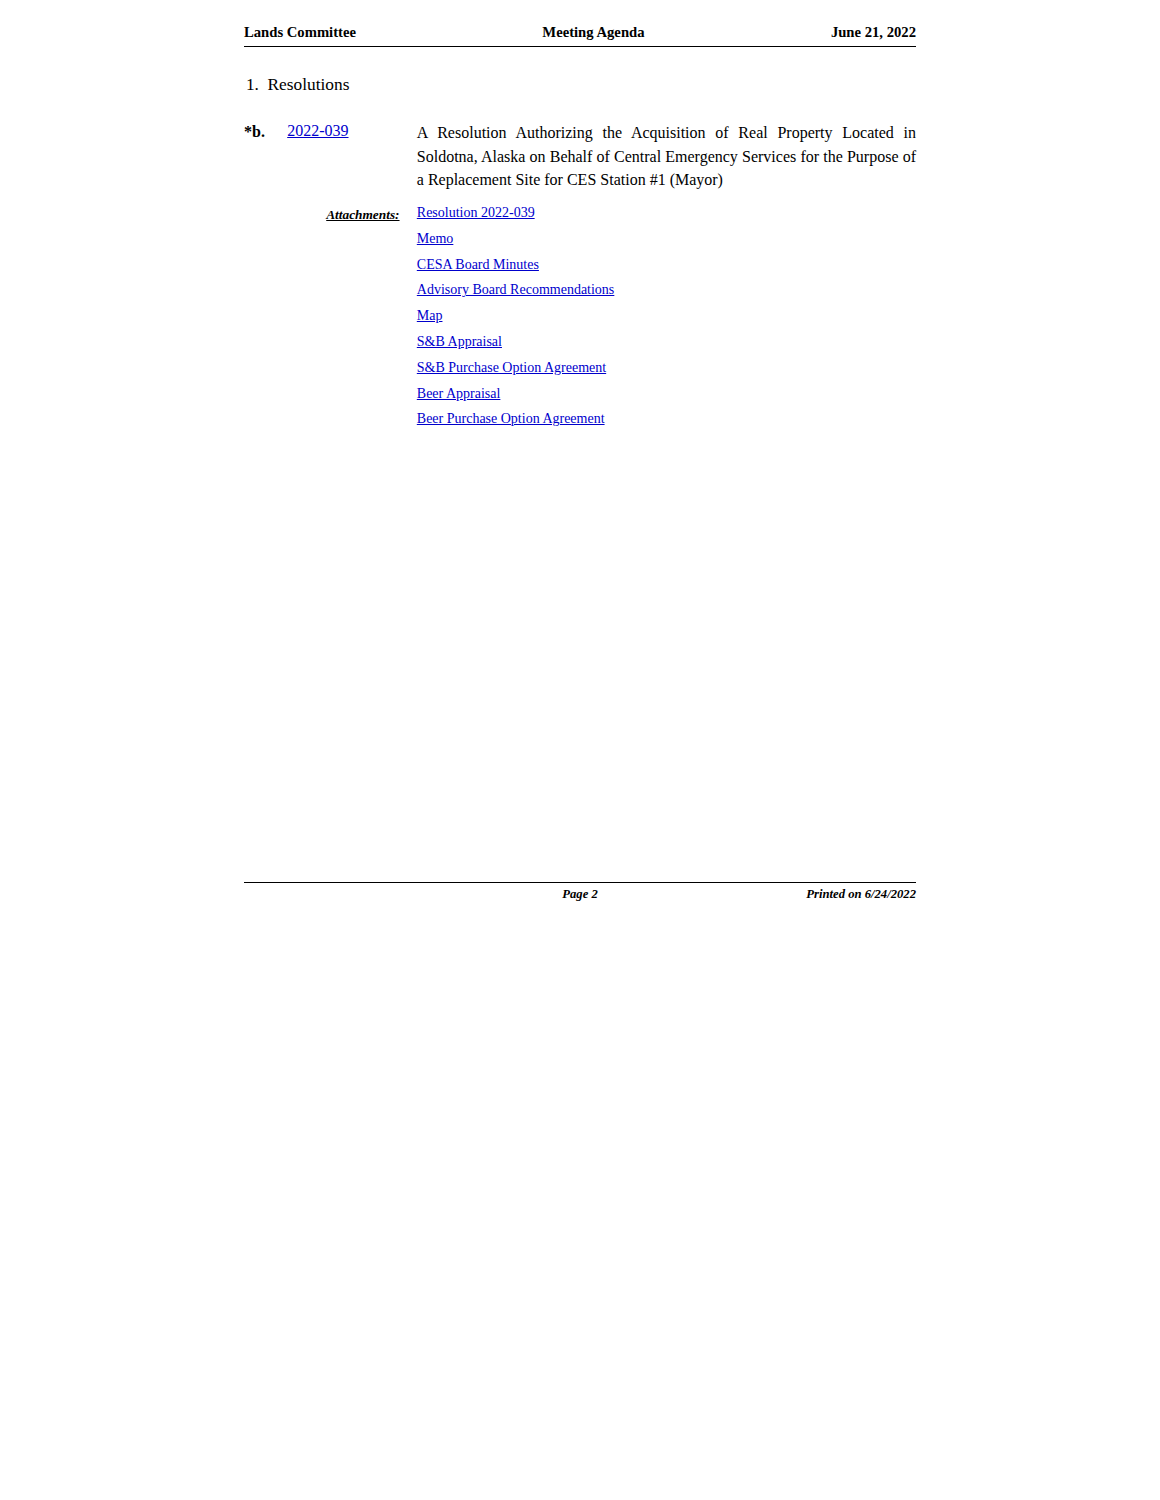Lands Committee
Meeting Agenda
June 21, 2022
1. Resolutions
*b.
2022-039
A Resolution Authorizing the Acquisition of Real Property Located in Soldotna, Alaska on Behalf of Central Emergency Services for the Purpose of a Replacement Site for CES Station #1 (Mayor)
Attachments:
Resolution 2022-039 Memo CESA Board Minutes Advisory Board Recommendations Map S&B Appraisal S&B Purchase Option Agreement Beer Appraisal Beer Purchase Option Agreement
Page 2
Printed on 6/24/2022